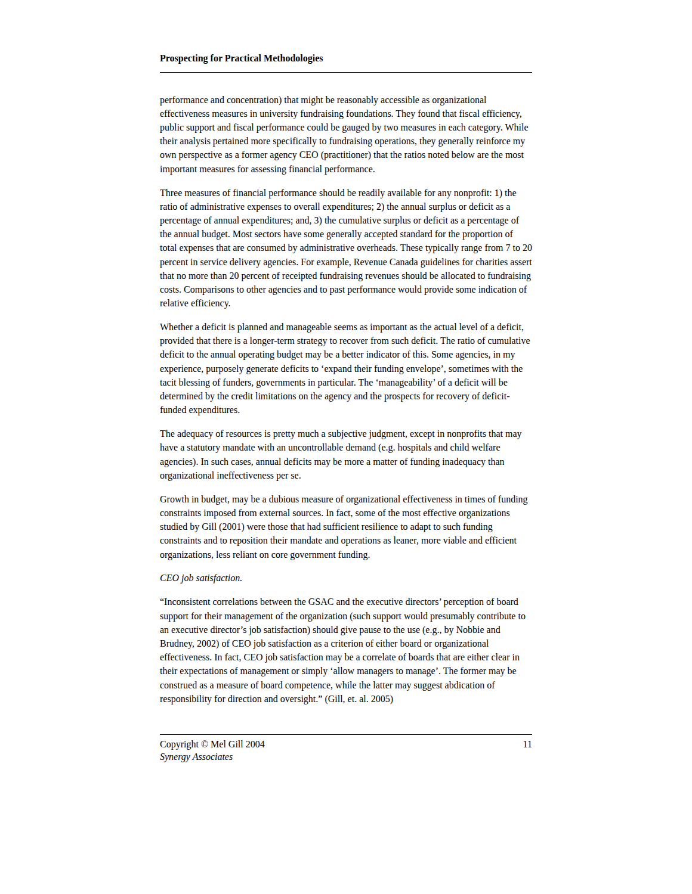Prospecting for Practical Methodologies
performance and concentration) that might be reasonably accessible as organizational effectiveness measures in university fundraising foundations. They found that fiscal efficiency, public support and fiscal performance could be gauged by two measures in each category. While their analysis pertained more specifically to fundraising operations, they generally reinforce my own perspective as a former agency CEO (practitioner) that the ratios noted below are the most important measures for assessing financial performance.
Three measures of financial performance should be readily available for any nonprofit: 1) the ratio of administrative expenses to overall expenditures; 2) the annual surplus or deficit as a percentage of annual expenditures; and, 3) the cumulative surplus or deficit as a percentage of the annual budget. Most sectors have some generally accepted standard for the proportion of total expenses that are consumed by administrative overheads. These typically range from 7 to 20 percent in service delivery agencies. For example, Revenue Canada guidelines for charities assert that no more than 20 percent of receipted fundraising revenues should be allocated to fundraising costs. Comparisons to other agencies and to past performance would provide some indication of relative efficiency.
Whether a deficit is planned and manageable seems as important as the actual level of a deficit, provided that there is a longer-term strategy to recover from such deficit. The ratio of cumulative deficit to the annual operating budget may be a better indicator of this. Some agencies, in my experience, purposely generate deficits to ‘expand their funding envelope’, sometimes with the tacit blessing of funders, governments in particular. The ‘manageability’ of a deficit will be determined by the credit limitations on the agency and the prospects for recovery of deficit-funded expenditures.
The adequacy of resources is pretty much a subjective judgment, except in nonprofits that may have a statutory mandate with an uncontrollable demand (e.g. hospitals and child welfare agencies). In such cases, annual deficits may be more a matter of funding inadequacy than organizational ineffectiveness per se.
Growth in budget, may be a dubious measure of organizational effectiveness in times of funding constraints imposed from external sources. In fact, some of the most effective organizations studied by Gill (2001) were those that had sufficient resilience to adapt to such funding constraints and to reposition their mandate and operations as leaner, more viable and efficient organizations, less reliant on core government funding.
CEO job satisfaction.
“Inconsistent correlations between the GSAC and the executive directors’ perception of board support for their management of the organization (such support would presumably contribute to an executive director’s job satisfaction) should give pause to the use (e.g., by Nobbie and Brudney, 2002) of CEO job satisfaction as a criterion of either board or organizational effectiveness. In fact, CEO job satisfaction may be a correlate of boards that are either clear in their expectations of management or simply ‘allow managers to manage’. The former may be construed as a measure of board competence, while the latter may suggest abdication of responsibility for direction and oversight.” (Gill, et. al. 2005)
Copyright © Mel Gill 2004
Synergy Associates
11